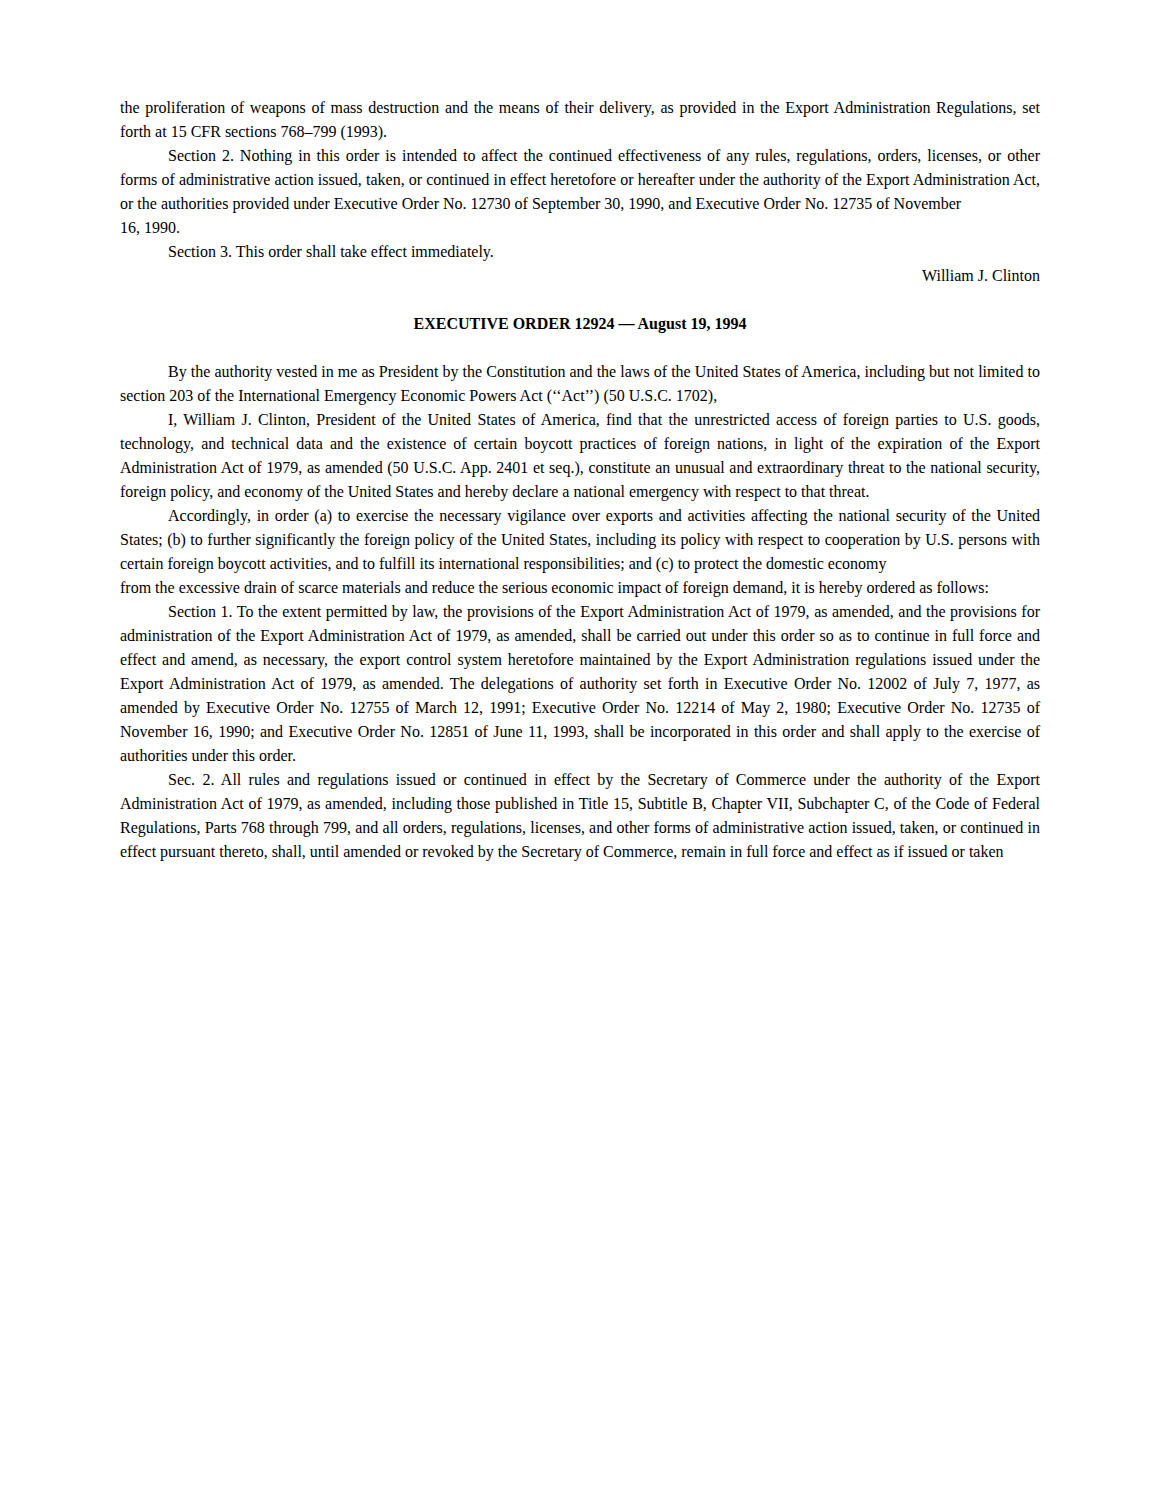the proliferation of weapons of mass destruction and the means of their delivery, as provided in the Export Administration Regulations, set forth at 15 CFR sections 768–799 (1993).
Section 2. Nothing in this order is intended to affect the continued effectiveness of any rules, regulations, orders, licenses, or other forms of administrative action issued, taken, or continued in effect heretofore or hereafter under the authority of the Export Administration Act, or the authorities provided under Executive Order No. 12730 of September 30, 1990, and Executive Order No. 12735 of November
16, 1990.
Section 3. This order shall take effect immediately.
William J. Clinton
EXECUTIVE ORDER 12924 — August 19, 1994
By the authority vested in me as President by the Constitution and the laws of the United States of America, including but not limited to section 203 of the International Emergency Economic Powers Act (‘‘Act’’) (50 U.S.C. 1702),
I, William J. Clinton, President of the United States of America, find that the unrestricted access of foreign parties to U.S. goods, technology, and technical data and the existence of certain boycott practices of foreign nations, in light of the expiration of the Export Administration Act of 1979, as amended (50 U.S.C. App. 2401 et seq.), constitute an unusual and extraordinary threat to the national security, foreign policy, and economy of the United States and hereby declare a national emergency with respect to that threat.
Accordingly, in order (a) to exercise the necessary vigilance over exports and activities affecting the national security of the United States; (b) to further significantly the foreign policy of the United States, including its policy with respect to cooperation by U.S. persons with certain foreign boycott activities, and to fulfill its international responsibilities; and (c) to protect the domestic economy
from the excessive drain of scarce materials and reduce the serious economic impact of foreign demand, it is hereby ordered as follows:
Section 1. To the extent permitted by law, the provisions of the Export Administration Act of 1979, as amended, and the provisions for administration of the Export Administration Act of 1979, as amended, shall be carried out under this order so as to continue in full force and effect and amend, as necessary, the export control system heretofore maintained by the Export Administration regulations issued under the Export Administration Act of 1979, as amended. The delegations of authority set forth in Executive Order No. 12002 of July 7, 1977, as amended by Executive Order No. 12755 of March 12, 1991; Executive Order No. 12214 of May 2, 1980; Executive Order No. 12735 of November 16, 1990; and Executive Order No. 12851 of June 11, 1993, shall be incorporated in this order and shall apply to the exercise of authorities under this order.
Sec. 2. All rules and regulations issued or continued in effect by the Secretary of Commerce under the authority of the Export Administration Act of 1979, as amended, including those published in Title 15, Subtitle B, Chapter VII, Subchapter C, of the Code of Federal Regulations, Parts 768 through 799, and all orders, regulations, licenses, and other forms of administrative action issued, taken, or continued in effect pursuant thereto, shall, until amended or revoked by the Secretary of Commerce, remain in full force and effect as if issued or taken